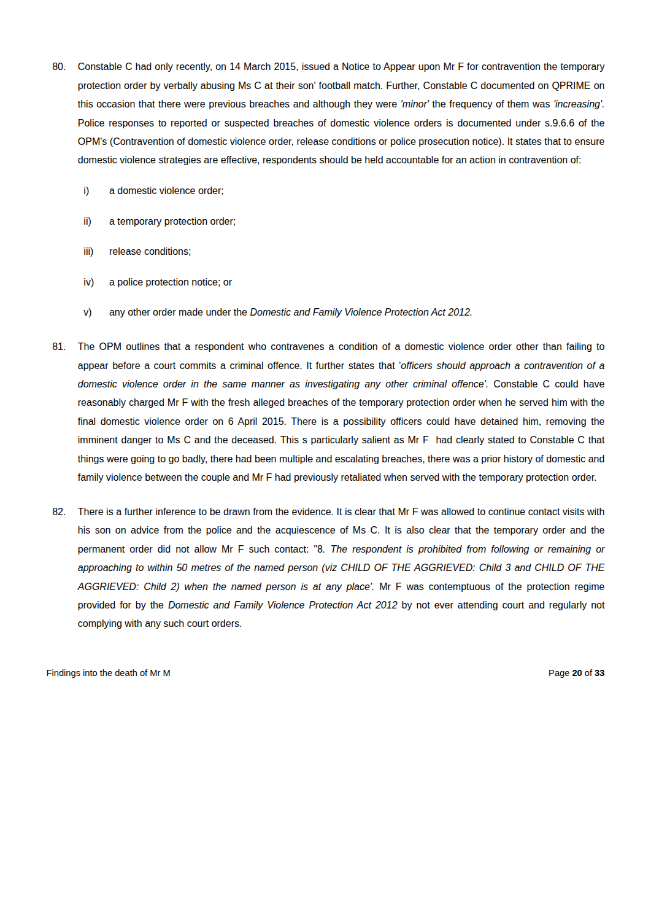Constable C had only recently, on 14 March 2015, issued a Notice to Appear upon Mr F for contravention the temporary protection order by verbally abusing Ms C at their son' football match. Further, Constable C documented on QPRIME on this occasion that there were previous breaches and although they were 'minor' the frequency of them was 'increasing'. Police responses to reported or suspected breaches of domestic violence orders is documented under s.9.6.6 of the OPM's (Contravention of domestic violence order, release conditions or police prosecution notice). It states that to ensure domestic violence strategies are effective, respondents should be held accountable for an action in contravention of:
a domestic violence order;
a temporary protection order;
release conditions;
a police protection notice; or
any other order made under the Domestic and Family Violence Protection Act 2012.
The OPM outlines that a respondent who contravenes a condition of a domestic violence order other than failing to appear before a court commits a criminal offence. It further states that 'officers should approach a contravention of a domestic violence order in the same manner as investigating any other criminal offence'. Constable C could have reasonably charged Mr F with the fresh alleged breaches of the temporary protection order when he served him with the final domestic violence order on 6 April 2015. There is a possibility officers could have detained him, removing the imminent danger to Ms C and the deceased. This s particularly salient as Mr F had clearly stated to Constable C that things were going to go badly, there had been multiple and escalating breaches, there was a prior history of domestic and family violence between the couple and Mr F had previously retaliated when served with the temporary protection order.
There is a further inference to be drawn from the evidence. It is clear that Mr F was allowed to continue contact visits with his son on advice from the police and the acquiescence of Ms C. It is also clear that the temporary order and the permanent order did not allow Mr F such contact: "8. The respondent is prohibited from following or remaining or approaching to within 50 metres of the named person (viz CHILD OF THE AGGRIEVED: Child 3 and CHILD OF THE AGGRIEVED: Child 2) when the named person is at any place'. Mr F was contemptuous of the protection regime provided for by the Domestic and Family Violence Protection Act 2012 by not ever attending court and regularly not complying with any such court orders.
Findings into the death of Mr M
Page 20 of 33